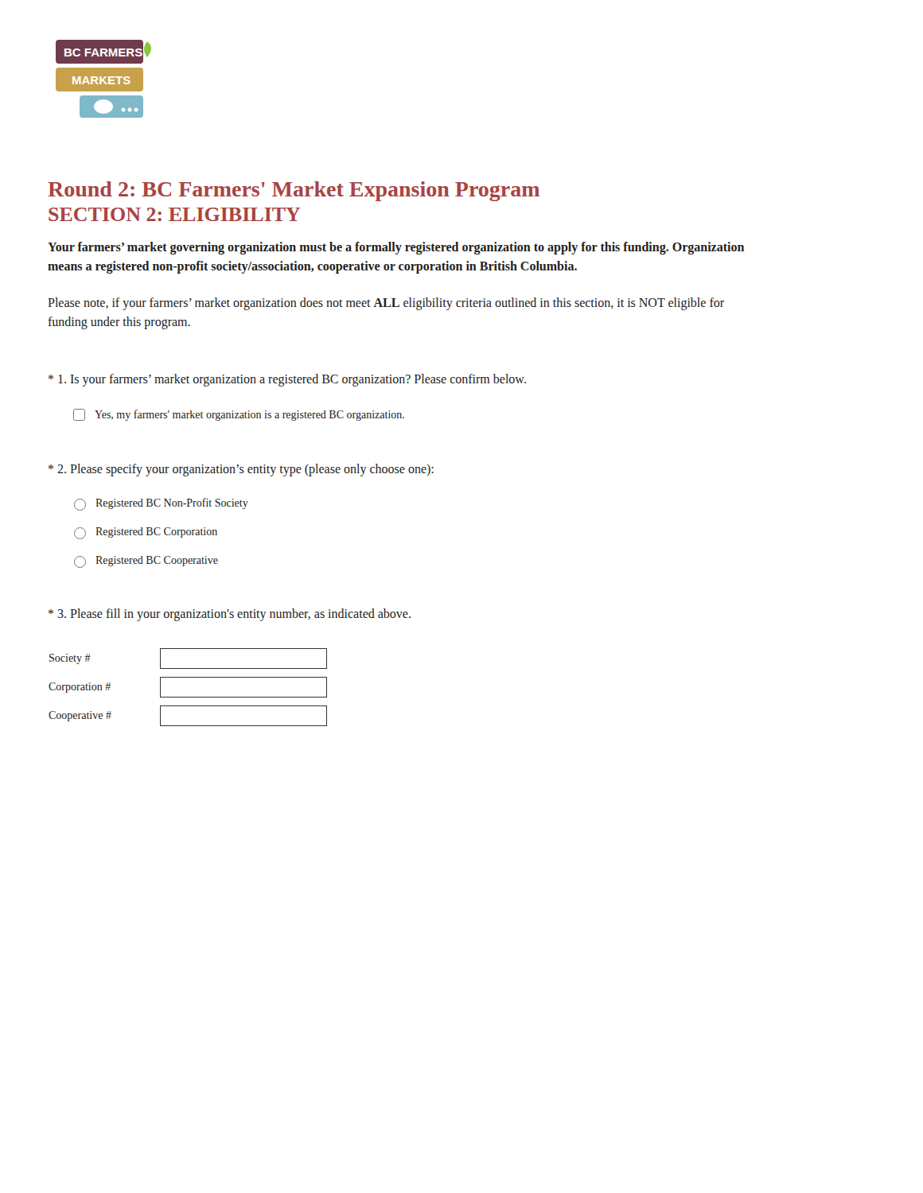Round 2: BC Farmers' Market Expansion Program
SECTION 2: ELIGIBILITY
Your farmers’ market governing organization must be a formally registered organization to apply for this funding. Organization means a registered non-profit society/association, cooperative or corporation in British Columbia.
Please note, if your farmers’ market organization does not meet ALL eligibility criteria outlined in this section, it is NOT eligible for funding under this program.
* 1. Is your farmers’ market organization a registered BC organization? Please confirm below.
Yes, my farmers' market organization is a registered BC organization.
* 2. Please specify your organization’s entity type (please only choose one):
Registered BC Non-Profit Society Registered BC Corporation Registered BC Cooperative
* 3. Please fill in your organization's entity number, as indicated above.
| Society # | |
| Corporation # | |
| Cooperative # | |